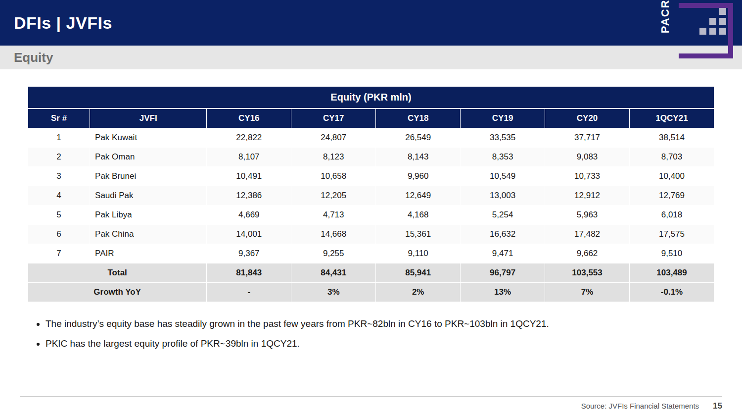DFIs | JVFIs
PACRA
Equity
Equity (PKR mln)
| Sr # | JVFI | CY16 | CY17 | CY18 | CY19 | CY20 | 1QCY21 |
| --- | --- | --- | --- | --- | --- | --- | --- |
| 1 | Pak Kuwait | 22,822 | 24,807 | 26,549 | 33,535 | 37,717 | 38,514 |
| 2 | Pak Oman | 8,107 | 8,123 | 8,143 | 8,353 | 9,083 | 8,703 |
| 3 | Pak Brunei | 10,491 | 10,658 | 9,960 | 10,549 | 10,733 | 10,400 |
| 4 | Saudi Pak | 12,386 | 12,205 | 12,649 | 13,003 | 12,912 | 12,769 |
| 5 | Pak Libya | 4,669 | 4,713 | 4,168 | 5,254 | 5,963 | 6,018 |
| 6 | Pak China | 14,001 | 14,668 | 15,361 | 16,632 | 17,482 | 17,575 |
| 7 | PAIR | 9,367 | 9,255 | 9,110 | 9,471 | 9,662 | 9,510 |
| Total | 81,843 | 84,431 | 85,941 | 96,797 | 103,553 | 103,489 |
| Growth YoY | - | 3% | 2% | 13% | 7% | -0.1% |
The industry’s equity base has steadily grown in the past few years from PKR~82bln in CY16 to PKR~103bln in 1QCY21.
PKIC has the largest equity profile of PKR~39bln in 1QCY21.
Source: JVFIs Financial Statements 15